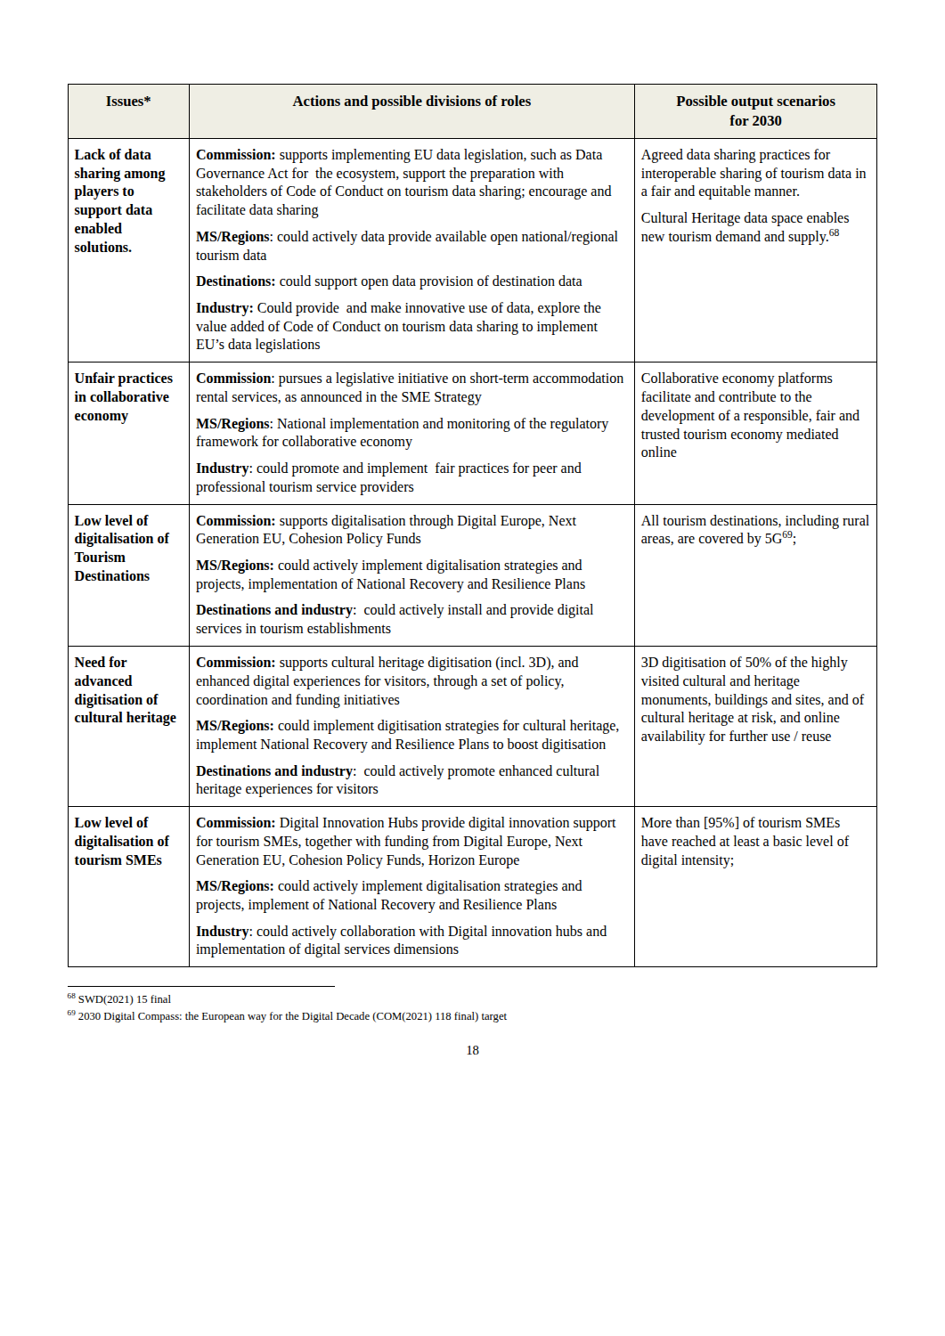| Issues* | Actions and possible divisions of roles | Possible output scenarios for 2030 |
| --- | --- | --- |
| Lack of data sharing among players to support data enabled solutions. | Commission: supports implementing EU data legislation, such as Data Governance Act for the ecosystem, support the preparation with stakeholders of Code of Conduct on tourism data sharing; encourage and facilitate data sharing MS/Regions : could actively data provide available open national/regional tourism data Destinations: could support open data provision of destination data Industry: Could provide and make innovative use of data, explore the value added of Code of Conduct on tourism data sharing to implement EU’s data legislations | Agreed data sharing practices for interoperable sharing of tourism data in a fair and equitable manner. Cultural Heritage data space enables new tourism demand and supply. 68 |
| Unfair practices in collaborative economy | Commission : pursues a legislative initiative on short-term accommodation rental services, as announced in the SME Strategy MS/Regions : National implementation and monitoring of the regulatory framework for collaborative economy Industry : could promote and implement fair practices for peer and professional tourism service providers | Collaborative economy platforms facilitate and contribute to the development of a responsible, fair and trusted tourism economy mediated online |
| Low level of digitalisation of Tourism Destinations | Commission: supports digitalisation through Digital Europe, Next Generation EU, Cohesion Policy Funds MS/Regions: could actively implement digitalisation strategies and projects, implementation of National Recovery and Resilience Plans Destinations and industry : could actively install and provide digital services in tourism establishments | All tourism destinations, including rural areas, are covered by 5G 69 ; |
| Need for advanced digitisation of cultural heritage | Commission: supports cultural heritage digitisation (incl. 3D), and enhanced digital experiences for visitors, through a set of policy, coordination and funding initiatives MS/Regions: could implement digitisation strategies for cultural heritage, implement National Recovery and Resilience Plans to boost digitisation Destinations and industry : could actively promote enhanced cultural heritage experiences for visitors | 3D digitisation of 50% of the highly visited cultural and heritage monuments, buildings and sites, and of cultural heritage at risk, and online availability for further use / reuse |
| Low level of digitalisation of tourism SMEs | Commission: Digital Innovation Hubs provide digital innovation support for tourism SMEs, together with funding from Digital Europe, Next Generation EU, Cohesion Policy Funds, Horizon Europe MS/Regions: could actively implement digitalisation strategies and projects, implement of National Recovery and Resilience Plans Industry : could actively collaboration with Digital innovation hubs and implementation of digital services dimensions | More than [95%] of tourism SMEs have reached at least a basic level of digital intensity; |
68 SWD(2021) 15 final
69 2030 Digital Compass: the European way for the Digital Decade (COM(2021) 118 final) target
18